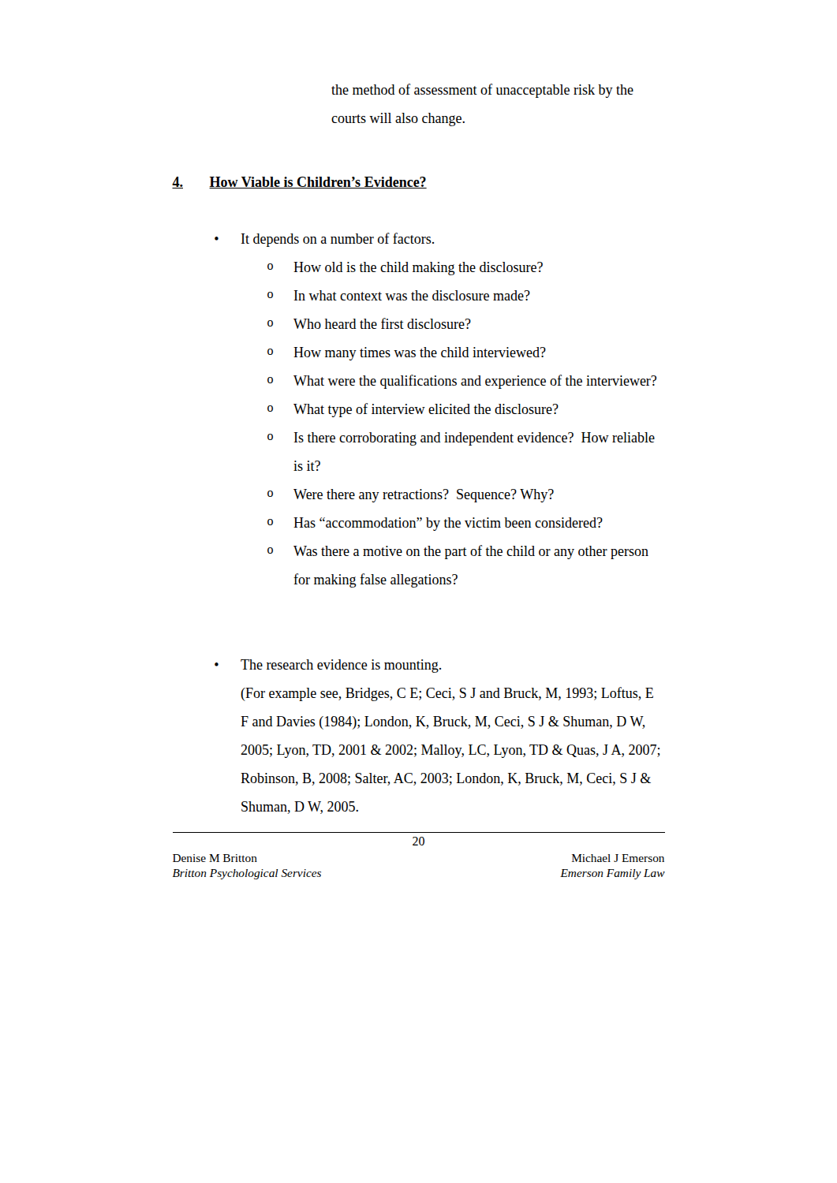the method of assessment of unacceptable risk by the courts will also change.
4. How Viable is Children’s Evidence?
It depends on a number of factors.
How old is the child making the disclosure?
In what context was the disclosure made?
Who heard the first disclosure?
How many times was the child interviewed?
What were the qualifications and experience of the interviewer?
What type of interview elicited the disclosure?
Is there corroborating and independent evidence? How reliable is it?
Were there any retractions? Sequence? Why?
Has “accommodation” by the victim been considered?
Was there a motive on the part of the child or any other person for making false allegations?
The research evidence is mounting.
(For example see, Bridges, C E; Ceci, S J and Bruck, M, 1993; Loftus, E F and Davies (1984); London, K, Bruck, M, Ceci, S J & Shuman, D W, 2005; Lyon, TD, 2001 & 2002; Malloy, LC, Lyon, TD & Quas, J A, 2007; Robinson, B, 2008; Salter, AC, 2003; London, K, Bruck, M, Ceci, S J & Shuman, D W, 2005.
20
Denise M Britton
Britton Psychological Services
Michael J Emerson
Emerson Family Law